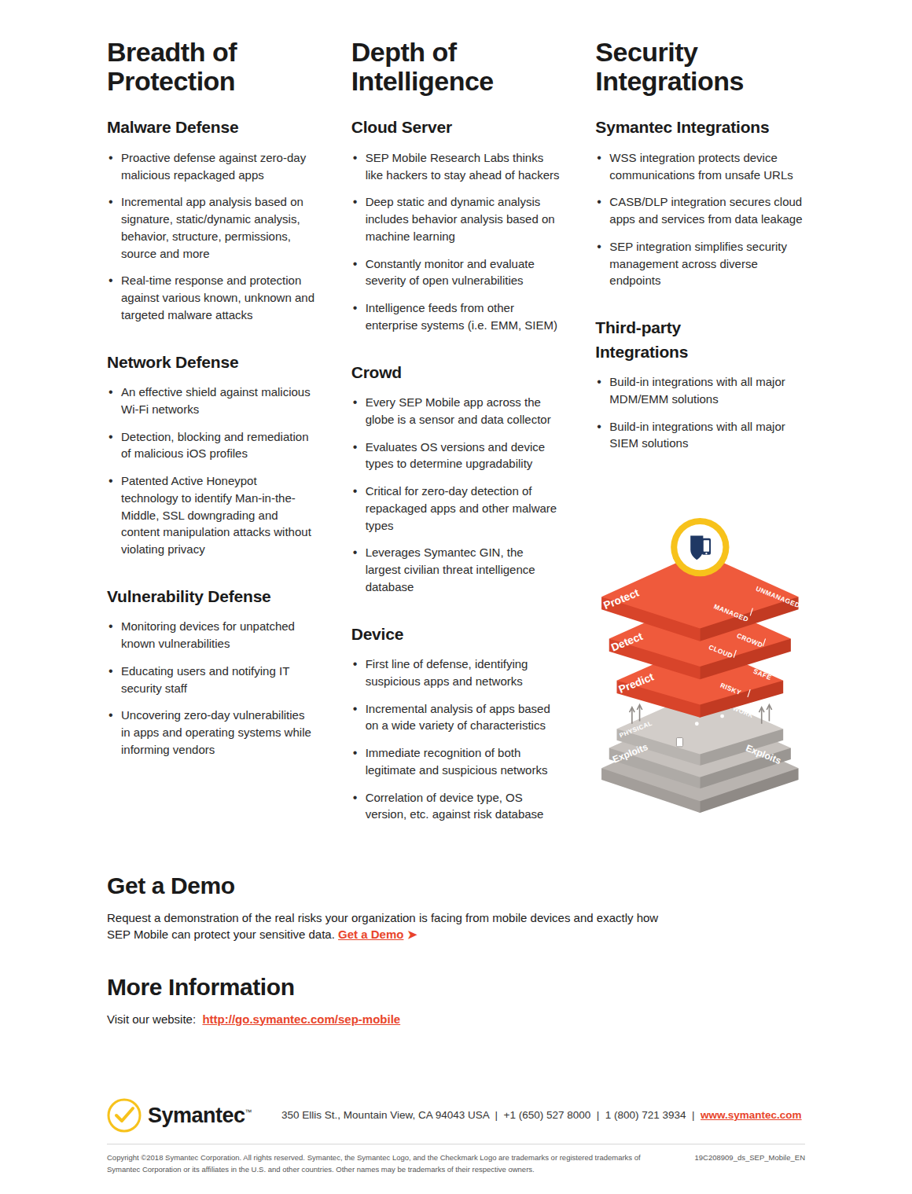Breadth of
Protection
Malware Defense
Proactive defense against zero-day malicious repackaged apps
Incremental app analysis based on signature, static/dynamic analysis, behavior, structure, permissions, source and more
Real-time response and protection against various known, unknown and targeted malware attacks
Network Defense
An effective shield against malicious Wi-Fi networks
Detection, blocking and remediation of malicious iOS profiles
Patented Active Honeypot technology to identify Man-in-the-Middle, SSL downgrading and content manipulation attacks without violating privacy
Vulnerability Defense
Monitoring devices for unpatched known vulnerabilities
Educating users and notifying IT security staff
Uncovering zero-day vulnerabilities in apps and operating systems while informing vendors
Depth of
Intelligence
Cloud Server
SEP Mobile Research Labs thinks like hackers to stay ahead of hackers
Deep static and dynamic analysis includes behavior analysis based on machine learning
Constantly monitor and evaluate severity of open vulnerabilities
Intelligence feeds from other enterprise systems (i.e. EMM, SIEM)
Crowd
Every SEP Mobile app across the globe is a sensor and data collector
Evaluates OS versions and device types to determine upgradability
Critical for zero-day detection of repackaged apps and other malware types
Leverages Symantec GIN, the largest civilian threat intelligence database
Device
First line of defense, identifying suspicious apps and networks
Incremental analysis of apps based on a wide variety of characteristics
Immediate recognition of both legitimate and suspicious networks
Correlation of device type, OS version, etc. against risk database
Security
Integrations
Symantec Integrations
WSS integration protects device communications from unsafe URLs
CASB/DLP integration secures cloud apps and services from data leakage
SEP integration simplifies security management across diverse endpoints
Third-party
Integrations
Build-in integrations with all major MDM/EMM solutions
Build-in integrations with all major SIEM solutions
PHYSICAL VULNERABILITIES NETWORK MALWARE Exploits Exploits Predict RISKY SAFE Detect CLOUD CROWD DEVICE Protect MANAGED UNMANAGED
Get a Demo
Request a demonstration of the real risks your organization is facing from mobile devices and exactly how SEP Mobile can protect your sensitive data. Get a Demo ➤
More Information
Visit our website: http://go.symantec.com/sep-mobile
Symantec™
350 Ellis St., Mountain View, CA 94043 USA | +1 (650) 527 8000 | 1 (800) 721 3934 | www.symantec.com
Copyright ©2018 Symantec Corporation. All rights reserved. Symantec, the Symantec Logo, and the Checkmark Logo are trademarks or registered trademarks of Symantec Corporation or its affiliates in the U.S. and other countries. Other names may be trademarks of their respective owners.
19C208909_ds_SEP_Mobile_EN